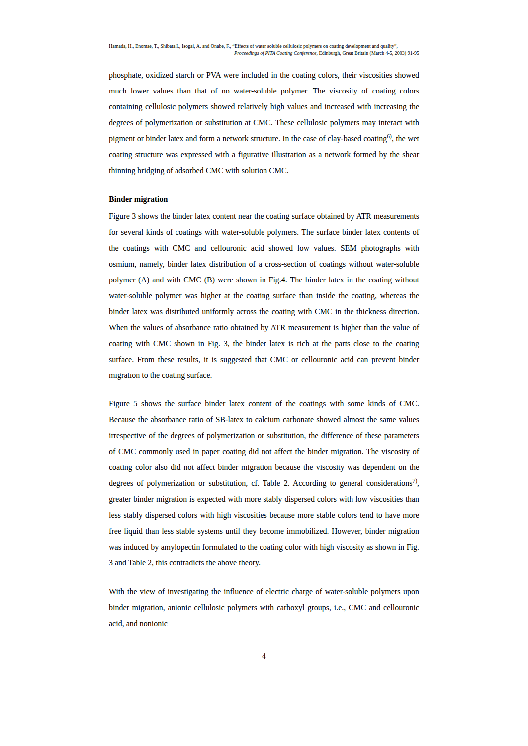Hamada, H., Enomae, T., Shibata I., Isogai, A. and Onabe, F., “Effects of water soluble cellulosic polymers on coating development and quality”, Proceedings of PITA Coating Conference, Edinburgh, Great Britain (March 4-5, 2003) 91-95
phosphate, oxidized starch or PVA were included in the coating colors, their viscosities showed much lower values than that of no water-soluble polymer. The viscosity of coating colors containing cellulosic polymers showed relatively high values and increased with increasing the degrees of polymerization or substitution at CMC. These cellulosic polymers may interact with pigment or binder latex and form a network structure. In the case of clay-based coating6), the wet coating structure was expressed with a figurative illustration as a network formed by the shear thinning bridging of adsorbed CMC with solution CMC.
Binder migration
Figure 3 shows the binder latex content near the coating surface obtained by ATR measurements for several kinds of coatings with water-soluble polymers. The surface binder latex contents of the coatings with CMC and cellouronic acid showed low values. SEM photographs with osmium, namely, binder latex distribution of a cross-section of coatings without water-soluble polymer (A) and with CMC (B) were shown in Fig.4. The binder latex in the coating without water-soluble polymer was higher at the coating surface than inside the coating, whereas the binder latex was distributed uniformly across the coating with CMC in the thickness direction. When the values of absorbance ratio obtained by ATR measurement is higher than the value of coating with CMC shown in Fig. 3, the binder latex is rich at the parts close to the coating surface. From these results, it is suggested that CMC or cellouronic acid can prevent binder migration to the coating surface.
Figure 5 shows the surface binder latex content of the coatings with some kinds of CMC. Because the absorbance ratio of SB-latex to calcium carbonate showed almost the same values irrespective of the degrees of polymerization or substitution, the difference of these parameters of CMC commonly used in paper coating did not affect the binder migration. The viscosity of coating color also did not affect binder migration because the viscosity was dependent on the degrees of polymerization or substitution, cf. Table 2. According to general considerations7), greater binder migration is expected with more stably dispersed colors with low viscosities than less stably dispersed colors with high viscosities because more stable colors tend to have more free liquid than less stable systems until they become immobilized. However, binder migration was induced by amylopectin formulated to the coating color with high viscosity as shown in Fig. 3 and Table 2, this contradicts the above theory.
With the view of investigating the influence of electric charge of water-soluble polymers upon binder migration, anionic cellulosic polymers with carboxyl groups, i.e., CMC and cellouronic acid, and nonionic
4